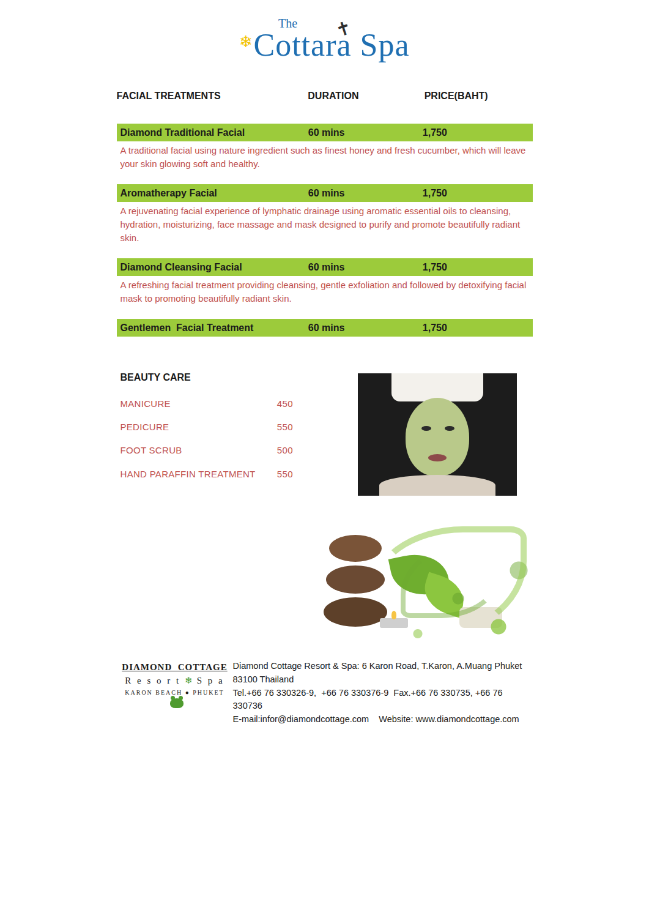✝ The ❄Cottara Spa
FACIAL TREATMENTS
DURATION
PRICE(BAHT)
Diamond Traditional Facial
60 mins
1,750
A traditional facial using nature ingredient such as finest honey and fresh cucumber, which will leave your skin glowing soft and healthy.
Aromatherapy Facial
60 mins
1,750
A rejuvenating facial experience of lymphatic drainage using aromatic essential oils to cleansing, hydration, moisturizing, face massage and mask designed to purify and promote beautifully radiant skin.
Diamond Cleansing Facial
60 mins
1,750
A refreshing facial treatment providing cleansing, gentle exfoliation and followed by detoxifying facial mask to promoting beautifully radiant skin.
Gentlemen Facial Treatment
60 mins
1,750
BEAUTY CARE
MANICURE 450
PEDICURE 550
FOOT SCRUB 500
HAND PARAFFIN TREATMENT 550
DIAMOND COTTAGE
R e s o r t ❄ S p a
KARON BEACH ● PHUKET
Diamond Cottage Resort & Spa: 6 Karon Road, T.Karon, A.Muang Phuket 83100 Thailand
Tel.+66 76 330326-9, +66 76 330376-9 Fax.+66 76 330735, +66 76 330736
E-mail:infor@diamondcottage.com Website: www.diamondcottage.com